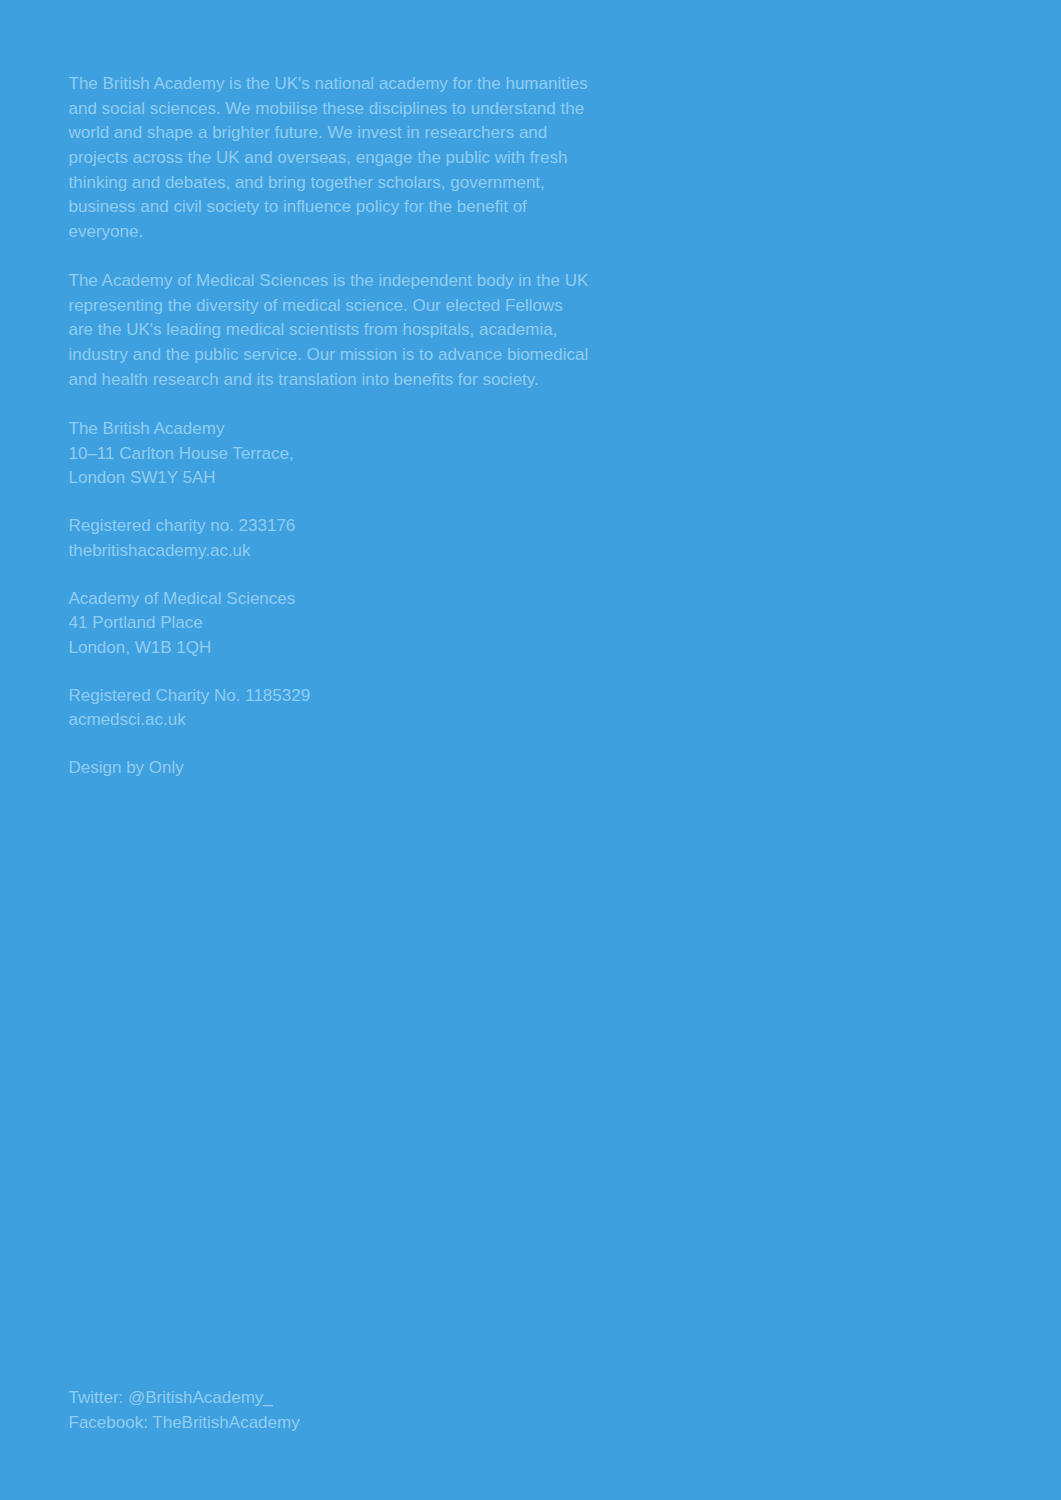The British Academy is the UK's national academy for the humanities and social sciences. We mobilise these disciplines to understand the world and shape a brighter future. We invest in researchers and projects across the UK and overseas, engage the public with fresh thinking and debates, and bring together scholars, government, business and civil society to influence policy for the benefit of everyone.
The Academy of Medical Sciences is the independent body in the UK representing the diversity of medical science. Our elected Fellows are the UK's leading medical scientists from hospitals, academia, industry and the public service. Our mission is to advance biomedical and health research and its translation into benefits for society.
The British Academy
10–11 Carlton House Terrace,
London SW1Y 5AH
Registered charity no. 233176
thebritishacademy.ac.uk
Academy of Medical Sciences
41 Portland Place
London, W1B 1QH
Registered Charity No. 1185329
acmedsci.ac.uk
Design by Only
Twitter: @BritishAcademy_
Facebook: TheBritishAcademy